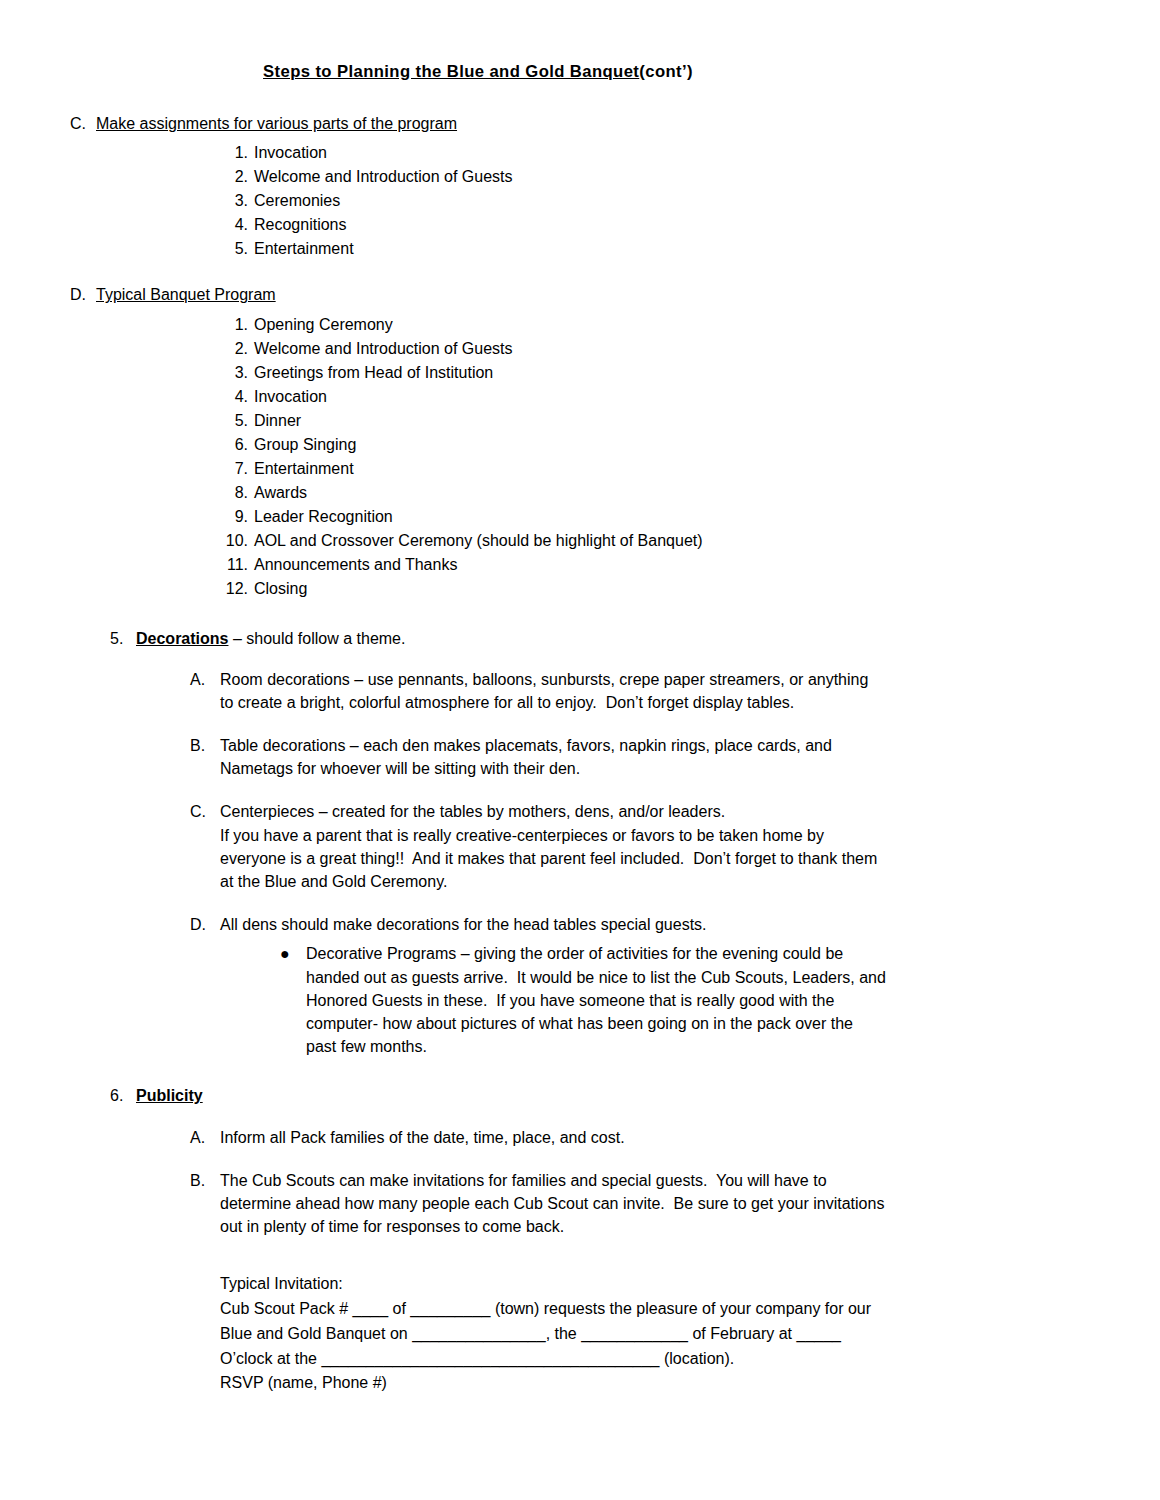Steps to Planning the Blue and Gold Banquet(cont’)
C. Make assignments for various parts of the program
1. Invocation
2. Welcome and Introduction of Guests
3. Ceremonies
4. Recognitions
5. Entertainment
D. Typical Banquet Program
1. Opening Ceremony
2. Welcome and Introduction of Guests
3. Greetings from Head of Institution
4. Invocation
5. Dinner
6. Group Singing
7. Entertainment
8. Awards
9. Leader Recognition
10. AOL and Crossover Ceremony (should be highlight of Banquet)
11. Announcements and Thanks
12. Closing
5. Decorations – should follow a theme.
A. Room decorations – use pennants, balloons, sunbursts, crepe paper streamers, or anything to create a bright, colorful atmosphere for all to enjoy. Don’t forget display tables.
B. Table decorations – each den makes placemats, favors, napkin rings, place cards, and Nametags for whoever will be sitting with their den.
C. Centerpieces – created for the tables by mothers, dens, and/or leaders.
If you have a parent that is really creative-centerpieces or favors to be taken home by everyone is a great thing!! And it makes that parent feel included. Don’t forget to thank them at the Blue and Gold Ceremony.
D. All dens should make decorations for the head tables special guests.
● Decorative Programs – giving the order of activities for the evening could be handed out as guests arrive. It would be nice to list the Cub Scouts, Leaders, and Honored Guests in these. If you have someone that is really good with the computer- how about pictures of what has been going on in the pack over the past few months.
6. Publicity
A. Inform all Pack families of the date, time, place, and cost.
B. The Cub Scouts can make invitations for families and special guests. You will have to determine ahead how many people each Cub Scout can invite. Be sure to get your invitations out in plenty of time for responses to come back.
Typical Invitation:
Cub Scout Pack # ____ of _________ (town) requests the pleasure of your company for our Blue and Gold Banquet on _______________, the ____________ of February at _____
O’clock at the ______________________________________ (location).
RSVP (name, Phone #)